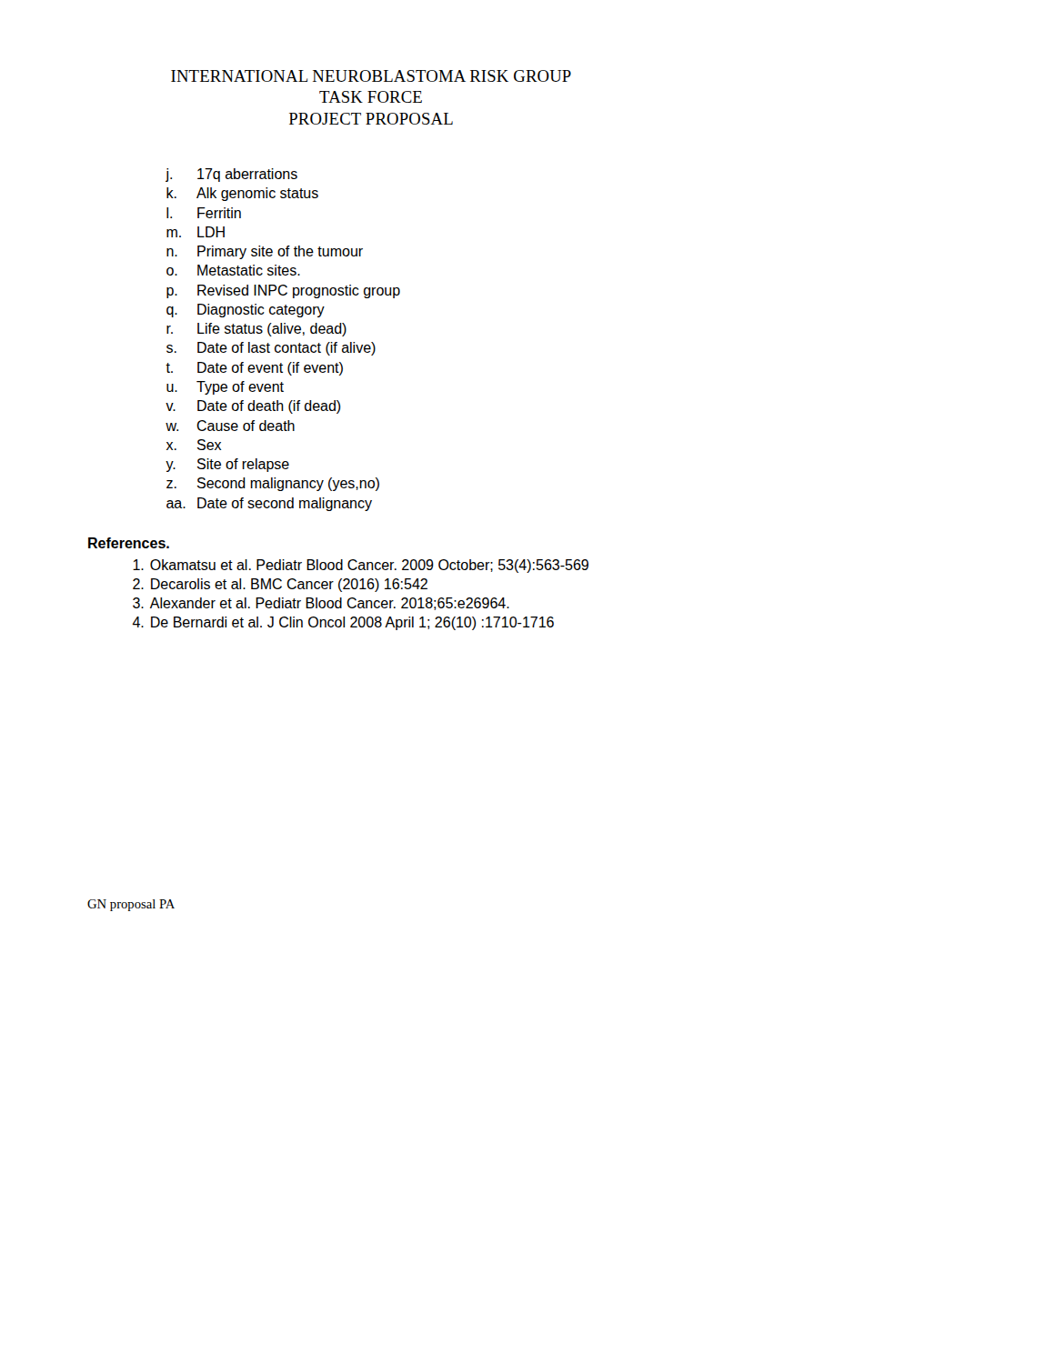INTERNATIONAL NEUROBLASTOMA RISK GROUP
TASK FORCE
PROJECT PROPOSAL
j. 17q aberrations
k. Alk genomic status
l. Ferritin
m. LDH
n. Primary site of the tumour
o. Metastatic sites.
p. Revised INPC prognostic group
q. Diagnostic category
r. Life status (alive, dead)
s. Date of last contact (if alive)
t. Date of event (if event)
u. Type of event
v. Date of death (if dead)
w. Cause of death
x. Sex
y. Site of relapse
z. Second malignancy (yes,no)
aa. Date of second malignancy
References.
Okamatsu et al. Pediatr Blood Cancer. 2009 October; 53(4):563-569
Decarolis et al. BMC Cancer (2016) 16:542
Alexander et al. Pediatr Blood Cancer. 2018;65:e26964.
De Bernardi et al. J Clin Oncol 2008 April 1; 26(10) :1710-1716
GN proposal PA